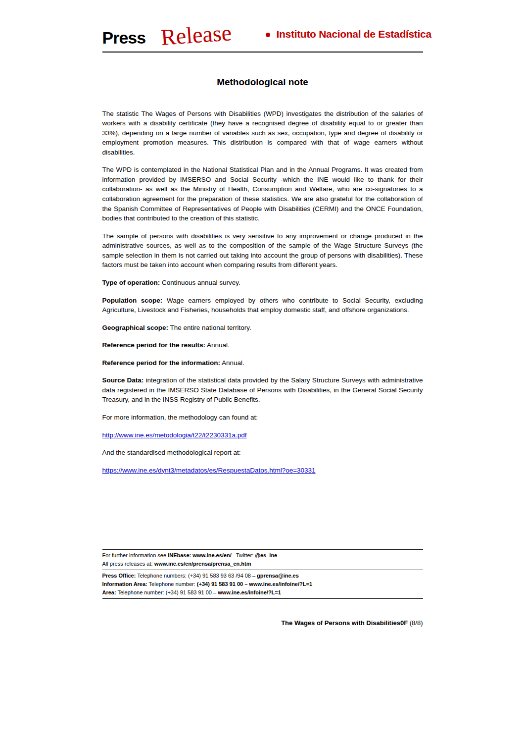Press Release Instituto Nacional de Estadística
Methodological note
The statistic The Wages of Persons with Disabilities (WPD) investigates the distribution of the salaries of workers with a disability certificate (they have a recognised degree of disability equal to or greater than 33%), depending on a large number of variables such as sex, occupation, type and degree of disability or employment promotion measures. This distribution is compared with that of wage earners without disabilities.
The WPD is contemplated in the National Statistical Plan and in the Annual Programs. It was created from information provided by IMSERSO and Social Security -which the INE would like to thank for their collaboration- as well as the Ministry of Health, Consumption and Welfare, who are co-signatories to a collaboration agreement for the preparation of these statistics. We are also grateful for the collaboration of the Spanish Committee of Representatives of People with Disabilities (CERMI) and the ONCE Foundation, bodies that contributed to the creation of this statistic.
The sample of persons with disabilities is very sensitive to any improvement or change produced in the administrative sources, as well as to the composition of the sample of the Wage Structure Surveys (the sample selection in them is not carried out taking into account the group of persons with disabilities). These factors must be taken into account when comparing results from different years.
Type of operation: Continuous annual survey.
Population scope: Wage earners employed by others who contribute to Social Security, excluding Agriculture, Livestock and Fisheries, households that employ domestic staff, and offshore organizations.
Geographical scope: The entire national territory.
Reference period for the results: Annual.
Reference period for the information: Annual.
Source Data: integration of the statistical data provided by the Salary Structure Surveys with administrative data registered in the IMSERSO State Database of Persons with Disabilities, in the General Social Security Treasury, and in the INSS Registry of Public Benefits.
For more information, the methodology can found at:
http://www.ine.es/metodologia/t22/t2230331a.pdf
And the standardised methodological report at:
https://www.ine.es/dynt3/metadatos/es/RespuestaDatos.html?oe=30331
For further information see INEbase: www.ine.es/en/ Twitter: @es_ine
All press releases at: www.ine.es/en/prensa/prensa_en.htm
Press Office: Telephone numbers: (+34) 91 583 93 63 /94 08 – gprensa@ine.es
Information Area: Telephone number: (+34) 91 583 91 00 – www.ine.es/infoine/?L=1
Area: Telephone number: (+34) 91 583 91 00 – www.ine.es/infoine/?L=1
The Wages of Persons with Disabilities0F (8/8)